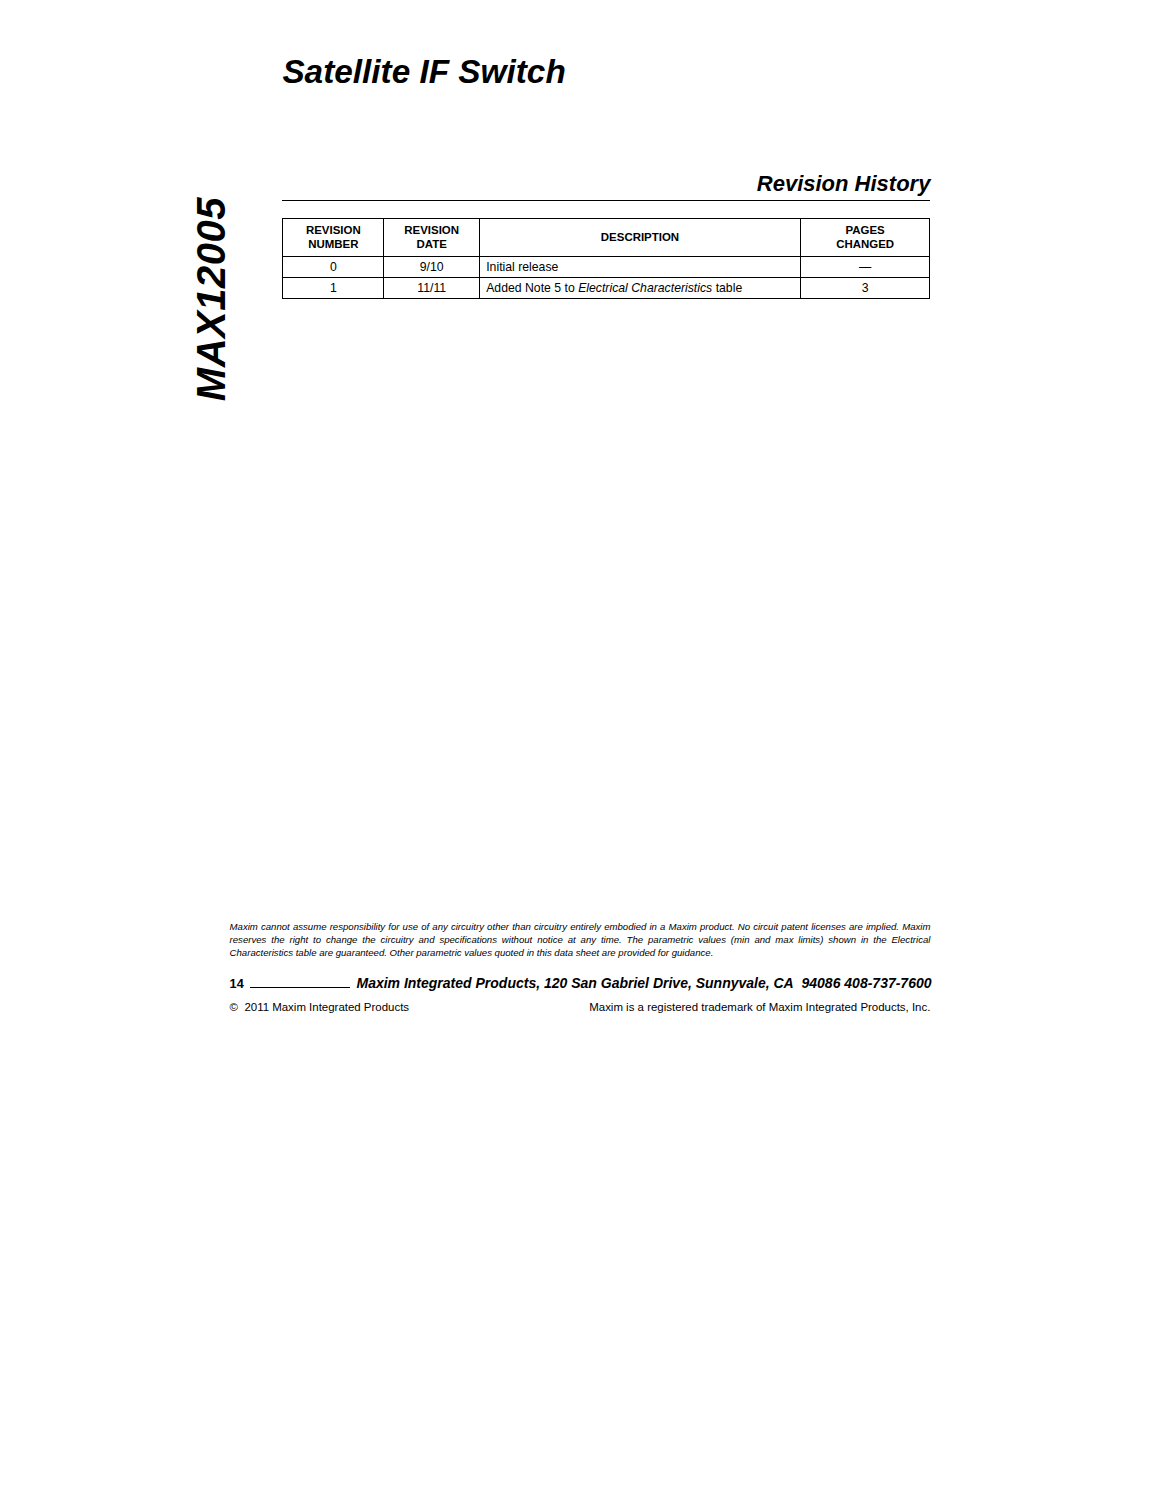MAX12005
Satellite IF Switch
Revision History
| REVISION NUMBER | REVISION DATE | DESCRIPTION | PAGES CHANGED |
| --- | --- | --- | --- |
| 0 | 9/10 | Initial release | — |
| 1 | 11/11 | Added Note 5 to Electrical Characteristics table | 3 |
Maxim cannot assume responsibility for use of any circuitry other than circuitry entirely embodied in a Maxim product. No circuit patent licenses are implied. Maxim reserves the right to change the circuitry and specifications without notice at any time. The parametric values (min and max limits) shown in the Electrical Characteristics table are guaranteed. Other parametric values quoted in this data sheet are provided for guidance.
14 Maxim Integrated Products, 120 San Gabriel Drive, Sunnyvale, CA 94086 408-737-7600
© 2011 Maxim Integrated Products Maxim is a registered trademark of Maxim Integrated Products, Inc.